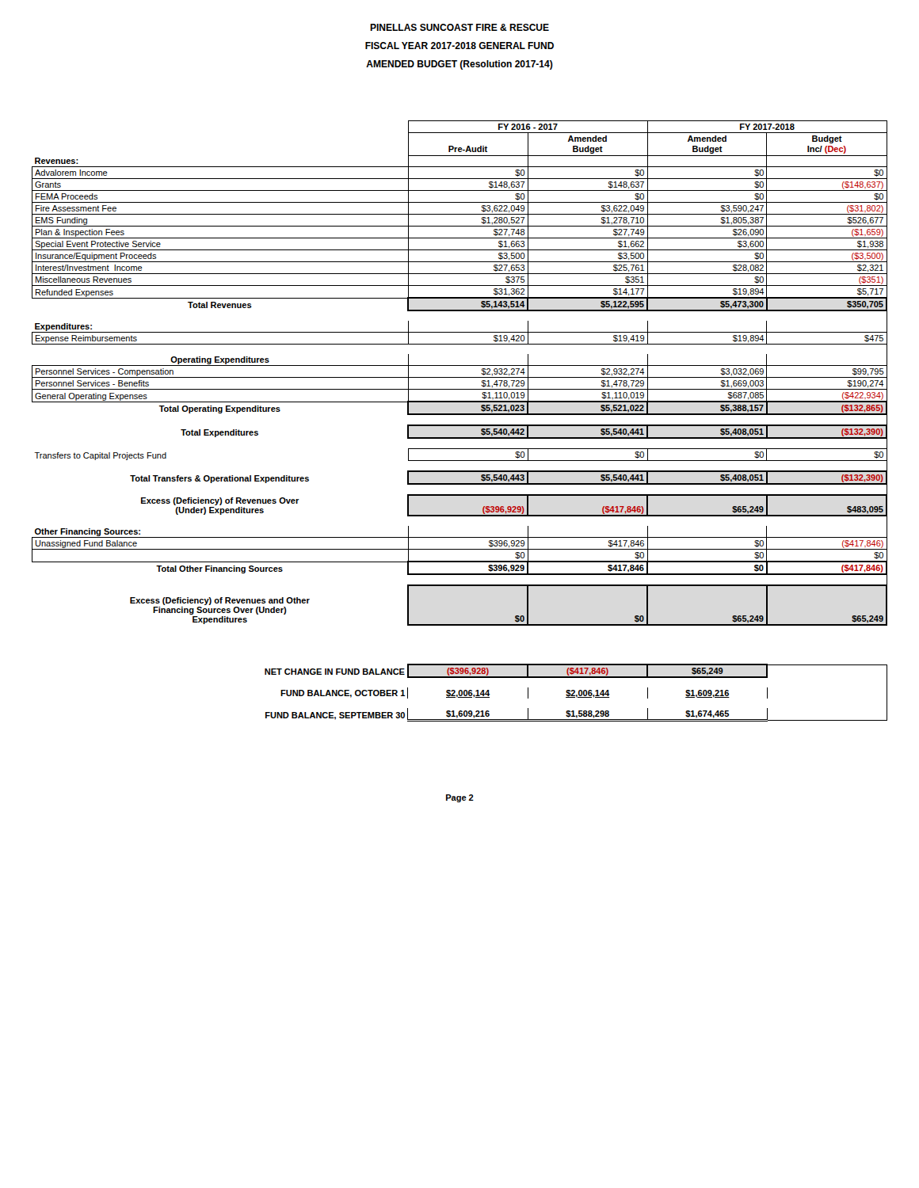PINELLAS SUNCOAST FIRE & RESCUE
FISCAL YEAR 2017-2018 GENERAL FUND
AMENDED BUDGET (Resolution 2017-14)
| | FY 2016 - 2017 | FY 2017-2018 |
| --- | --- | --- |
| | Pre-Audit | Amended Budget | Amended Budget | Budget Inc/ (Dec) |
| Revenues: | | | | |
| Advalorem Income | $0 | $0 | $0 | $0 |
| Grants | $148,637 | $148,637 | $0 | ($148,637) |
| FEMA Proceeds | $0 | $0 | $0 | $0 |
| Fire Assessment Fee | $3,622,049 | $3,622,049 | $3,590,247 | ($31,802) |
| EMS Funding | $1,280,527 | $1,278,710 | $1,805,387 | $526,677 |
| Plan & Inspection Fees | $27,748 | $27,749 | $26,090 | ($1,659) |
| Special Event Protective Service | $1,663 | $1,662 | $3,600 | $1,938 |
| Insurance/Equipment Proceeds | $3,500 | $3,500 | $0 | ($3,500) |
| Interest/Investment Income | $27,653 | $25,761 | $28,082 | $2,321 |
| Miscellaneous Revenues | $375 | $351 | $0 | ($351) |
| Refunded Expenses | $31,362 | $14,177 | $19,894 | $5,717 |
| Total Revenues | $5,143,514 | $5,122,595 | $5,473,300 | $350,705 |
| Expenditures: | | | | |
| Expense Reimbursements | $19,420 | $19,419 | $19,894 | $475 |
| Operating Expenditures | | | | |
| Personnel Services - Compensation | $2,932,274 | $2,932,274 | $3,032,069 | $99,795 |
| Personnel Services - Benefits | $1,478,729 | $1,478,729 | $1,669,003 | $190,274 |
| General Operating Expenses | $1,110,019 | $1,110,019 | $687,085 | ($422,934) |
| Total Operating Expenditures | $5,521,023 | $5,521,022 | $5,388,157 | ($132,865) |
| Total Expenditures | $5,540,442 | $5,540,441 | $5,408,051 | ($132,390) |
| Transfers to Capital Projects Fund | $0 | $0 | $0 | $0 |
| Total Transfers & Operational Expenditures | $5,540,443 | $5,540,441 | $5,408,051 | ($132,390) |
| Excess (Deficiency) of Revenues Over (Under) Expenditures | ($396,929) | ($417,846) | $65,249 | $483,095 |
| Other Financing Sources: | | | | |
| Unassigned Fund Balance | $396,929 | $417,846 | $0 | ($417,846) |
| | $0 | $0 | $0 | $0 |
| Total Other Financing Sources | $396,929 | $417,846 | $0 | ($417,846) |
| Excess (Deficiency) of Revenues and Other Financing Sources Over (Under) Expenditures | $0 | $0 | $65,249 | $65,249 |
| NET CHANGE IN FUND BALANCE | ($396,928) | ($417,846) | $65,249 | |
| FUND BALANCE, OCTOBER 1 | $2,006,144 | $2,006,144 | $1,609,216 | |
| FUND BALANCE, SEPTEMBER 30 | $1,609,216 | $1,588,298 | $1,674,465 | |
Page 2